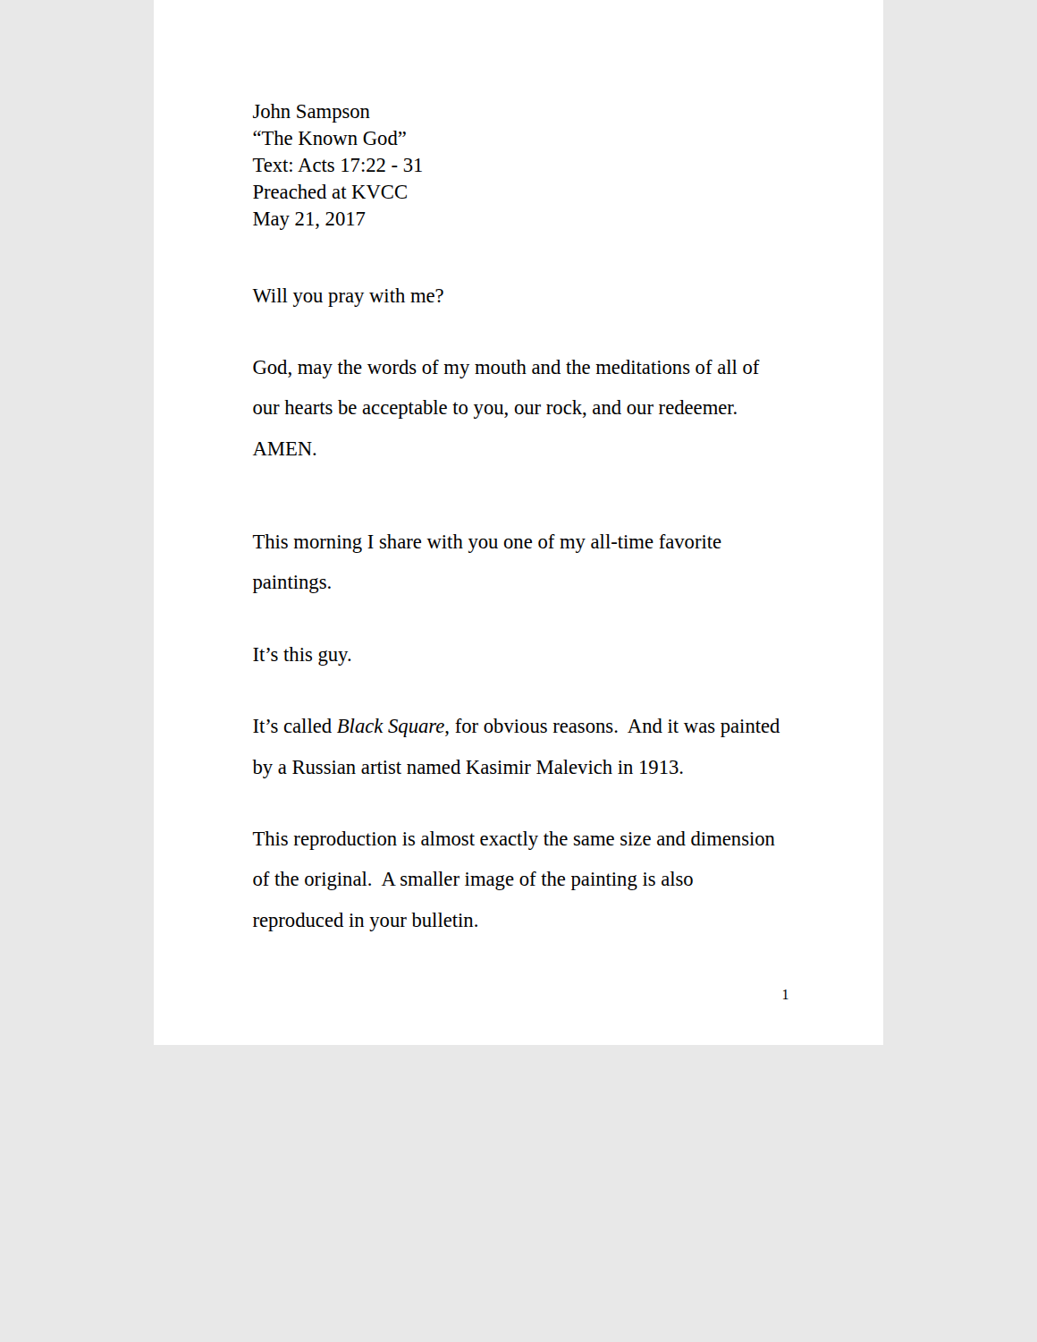John Sampson
“The Known God”
Text: Acts 17:22 - 31
Preached at KVCC
May 21, 2017
Will you pray with me?
God, may the words of my mouth and the meditations of all of our hearts be acceptable to you, our rock, and our redeemer. AMEN.
This morning I share with you one of my all-time favorite paintings.
It’s this guy.
It’s called Black Square, for obvious reasons. And it was painted by a Russian artist named Kasimir Malevich in 1913.
This reproduction is almost exactly the same size and dimension of the original. A smaller image of the painting is also reproduced in your bulletin.
1